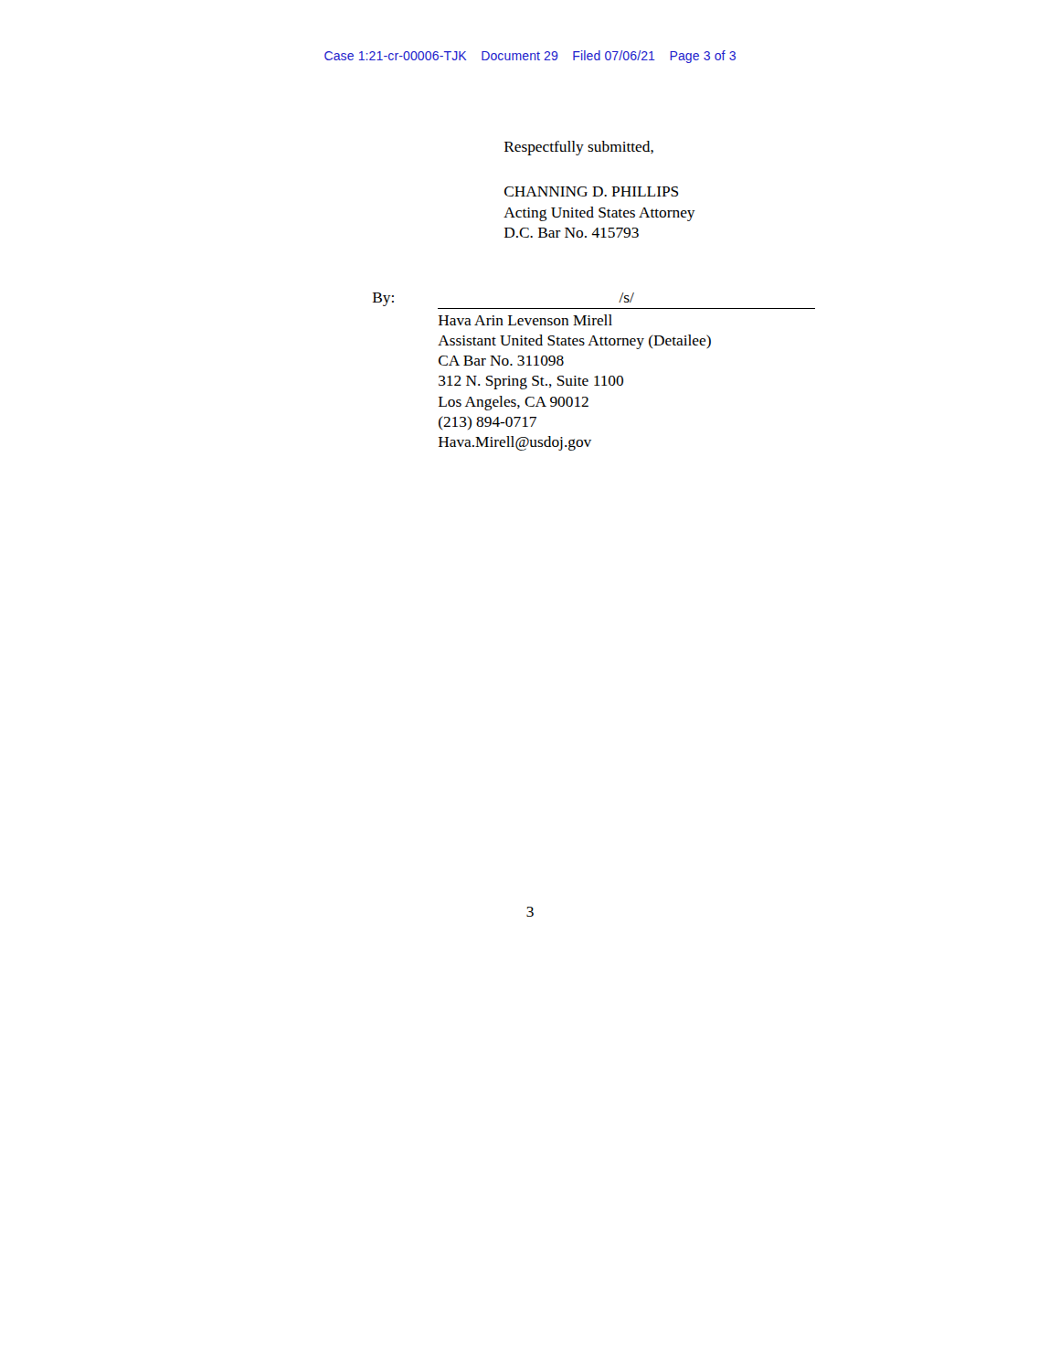Case 1:21-cr-00006-TJK Document 29 Filed 07/06/21 Page 3 of 3
Respectfully submitted,
CHANNING D. PHILLIPS
Acting United States Attorney
D.C. Bar No. 415793
By:
/s/
Hava Arin Levenson Mirell
Assistant United States Attorney (Detailee)
CA Bar No. 311098
312 N. Spring St., Suite 1100
Los Angeles, CA 90012
(213) 894-0717
Hava.Mirell@usdoj.gov
3